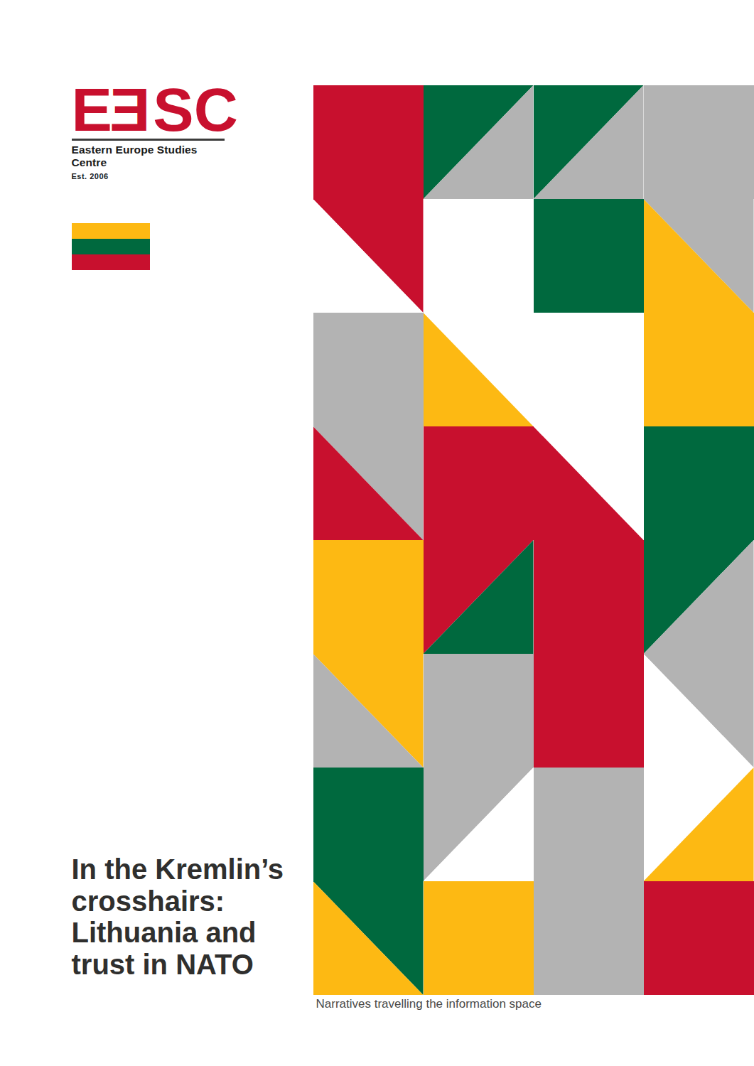EESC
Eastern Europe Studies Centre
Est. 2006
In the Kremlin’s crosshairs: Lithuania and trust in NATO
Narratives travelling the information space